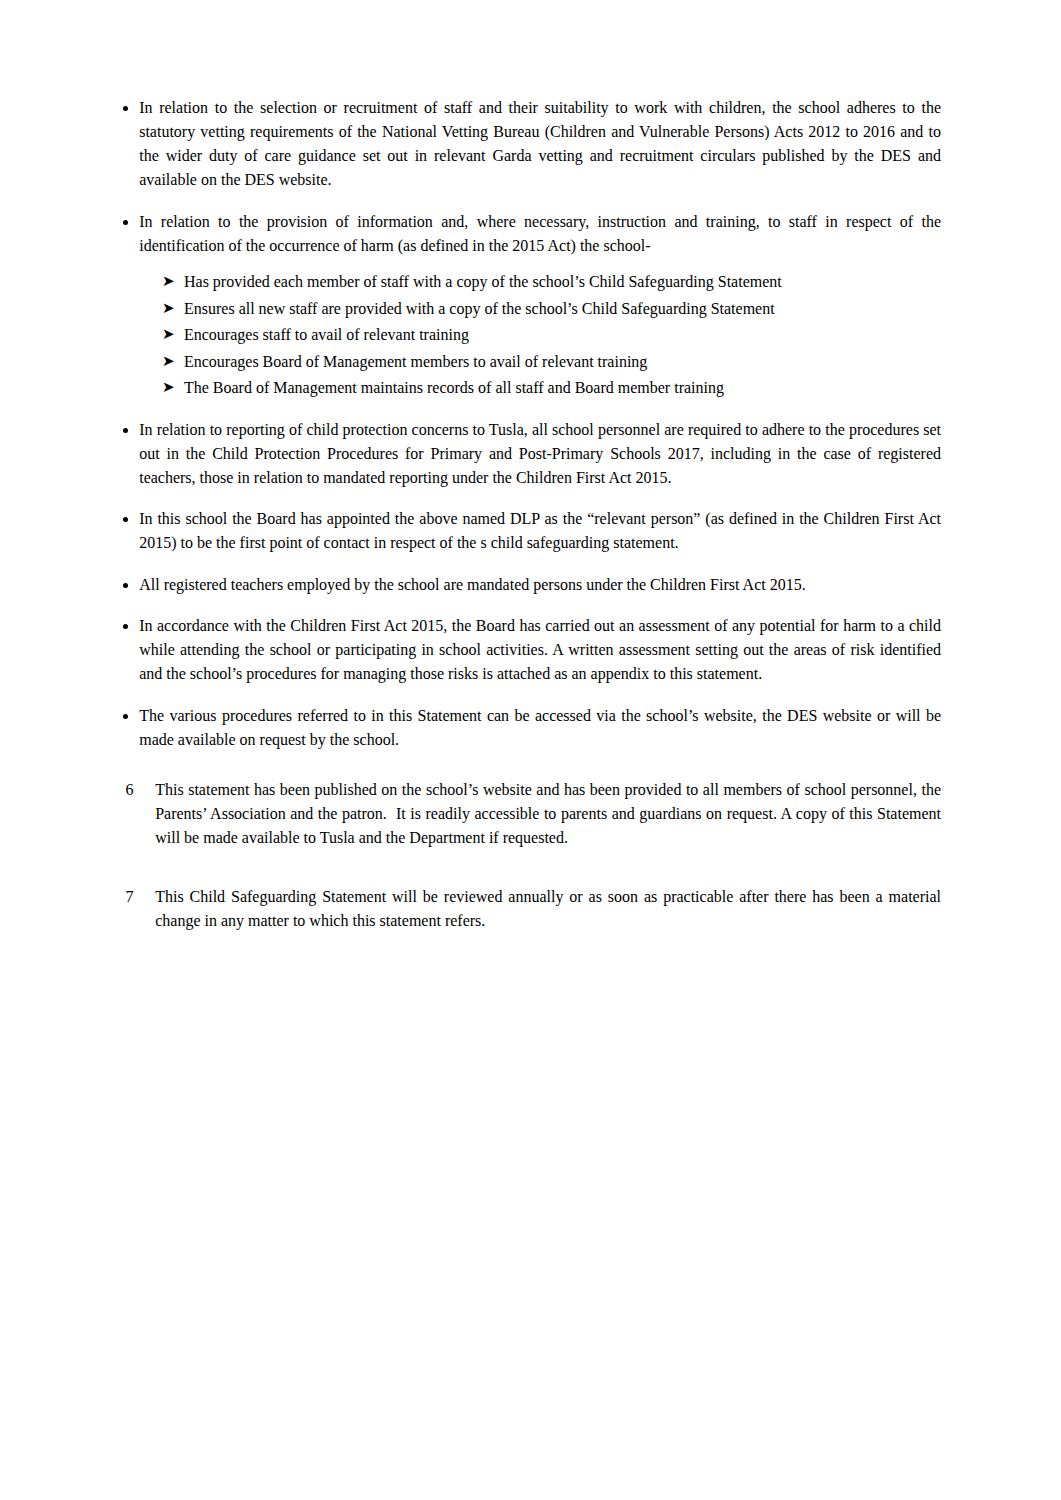In relation to the selection or recruitment of staff and their suitability to work with children, the school adheres to the statutory vetting requirements of the National Vetting Bureau (Children and Vulnerable Persons) Acts 2012 to 2016 and to the wider duty of care guidance set out in relevant Garda vetting and recruitment circulars published by the DES and available on the DES website.
In relation to the provision of information and, where necessary, instruction and training, to staff in respect of the identification of the occurrence of harm (as defined in the 2015 Act) the school-
Has provided each member of staff with a copy of the school’s Child Safeguarding Statement
Ensures all new staff are provided with a copy of the school’s Child Safeguarding Statement
Encourages staff to avail of relevant training
Encourages Board of Management members to avail of relevant training
The Board of Management maintains records of all staff and Board member training
In relation to reporting of child protection concerns to Tusla, all school personnel are required to adhere to the procedures set out in the Child Protection Procedures for Primary and Post-Primary Schools 2017, including in the case of registered teachers, those in relation to mandated reporting under the Children First Act 2015.
In this school the Board has appointed the above named DLP as the “relevant person” (as defined in the Children First Act 2015) to be the first point of contact in respect of the s child safeguarding statement.
All registered teachers employed by the school are mandated persons under the Children First Act 2015.
In accordance with the Children First Act 2015, the Board has carried out an assessment of any potential for harm to a child while attending the school or participating in school activities. A written assessment setting out the areas of risk identified and the school’s procedures for managing those risks is attached as an appendix to this statement.
The various procedures referred to in this Statement can be accessed via the school’s website, the DES website or will be made available on request by the school.
This statement has been published on the school’s website and has been provided to all members of school personnel, the Parents’ Association and the patron. It is readily accessible to parents and guardians on request. A copy of this Statement will be made available to Tusla and the Department if requested.
This Child Safeguarding Statement will be reviewed annually or as soon as practicable after there has been a material change in any matter to which this statement refers.